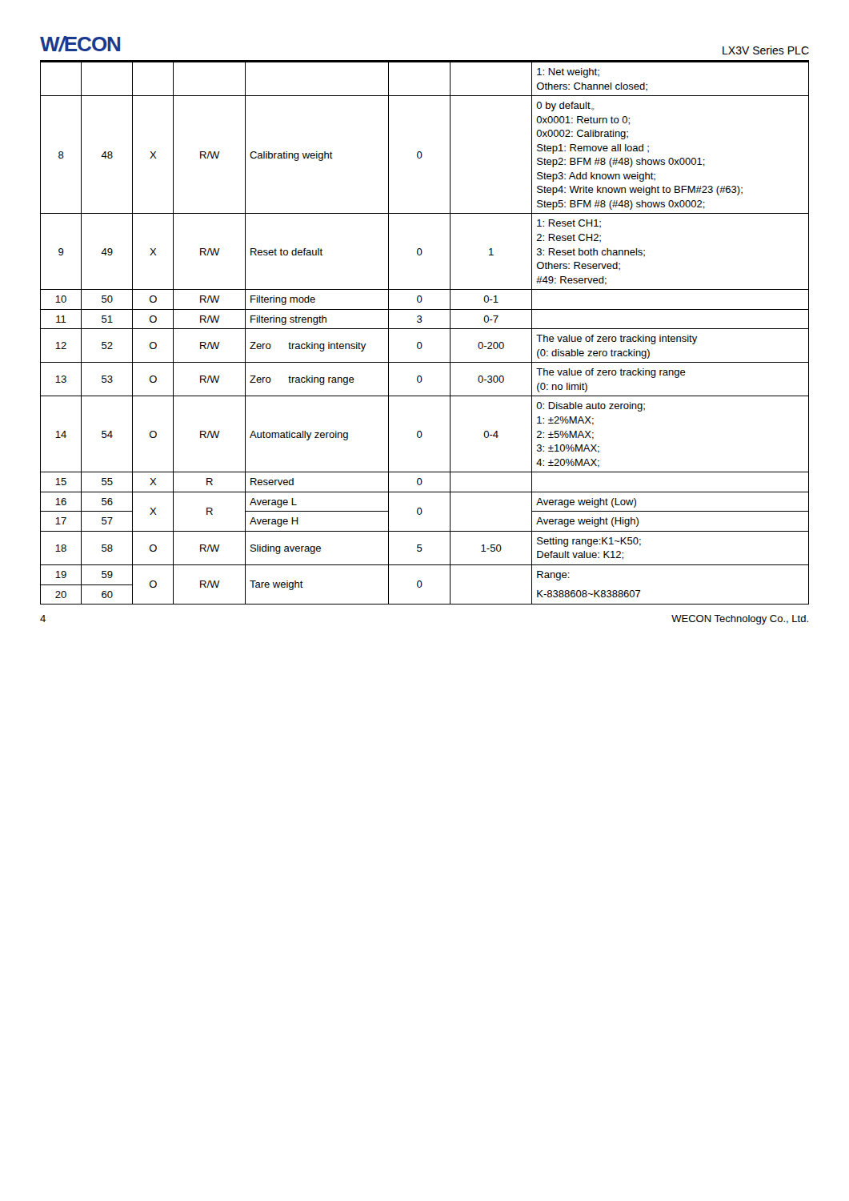W/ECON
LX3V Series PLC
| | | | | | | | 1: Net weight; Others: Channel closed; |
| 8 | 48 | X | R/W | Calibrating weight | 0 | | 0 by default。 0x0001: Return to 0; 0x0002: Calibrating; Step1: Remove all load ; Step2: BFM #8 (#48) shows 0x0001; Step3: Add known weight; Step4: Write known weight to BFM#23 (#63); Step5: BFM #8 (#48) shows 0x0002; |
| 9 | 49 | X | R/W | Reset to default | 0 | 1 | 1: Reset CH1; 2: Reset CH2; 3: Reset both channels; Others: Reserved; #49: Reserved; |
| 10 | 50 | O | R/W | Filtering mode | 0 | 0-1 | |
| 11 | 51 | O | R/W | Filtering strength | 3 | 0-7 | |
| 12 | 52 | O | R/W | Zero tracking intensity | 0 | 0-200 | The value of zero tracking intensity (0: disable zero tracking) |
| 13 | 53 | O | R/W | Zero tracking range | 0 | 0-300 | The value of zero tracking range (0: no limit) |
| 14 | 54 | O | R/W | Automatically zeroing | 0 | 0-4 | 0: Disable auto zeroing; 1: ±2%MAX; 2: ±5%MAX; 3: ±10%MAX; 4: ±20%MAX; |
| 15 | 55 | X | R | Reserved | 0 | | |
| 16 | 56 | X | R | Average L | 0 | | Average weight (Low) |
| 17 | 57 | Average H | Average weight (High) |
| 18 | 58 | O | R/W | Sliding average | 5 | 1-50 | Setting range:K1~K50; Default value: K12; |
| 19 | 59 | O | R/W | Tare weight | 0 | | Range: |
| 20 | 60 | K-8388608~K8388607 |
4
WECON Technology Co., Ltd.